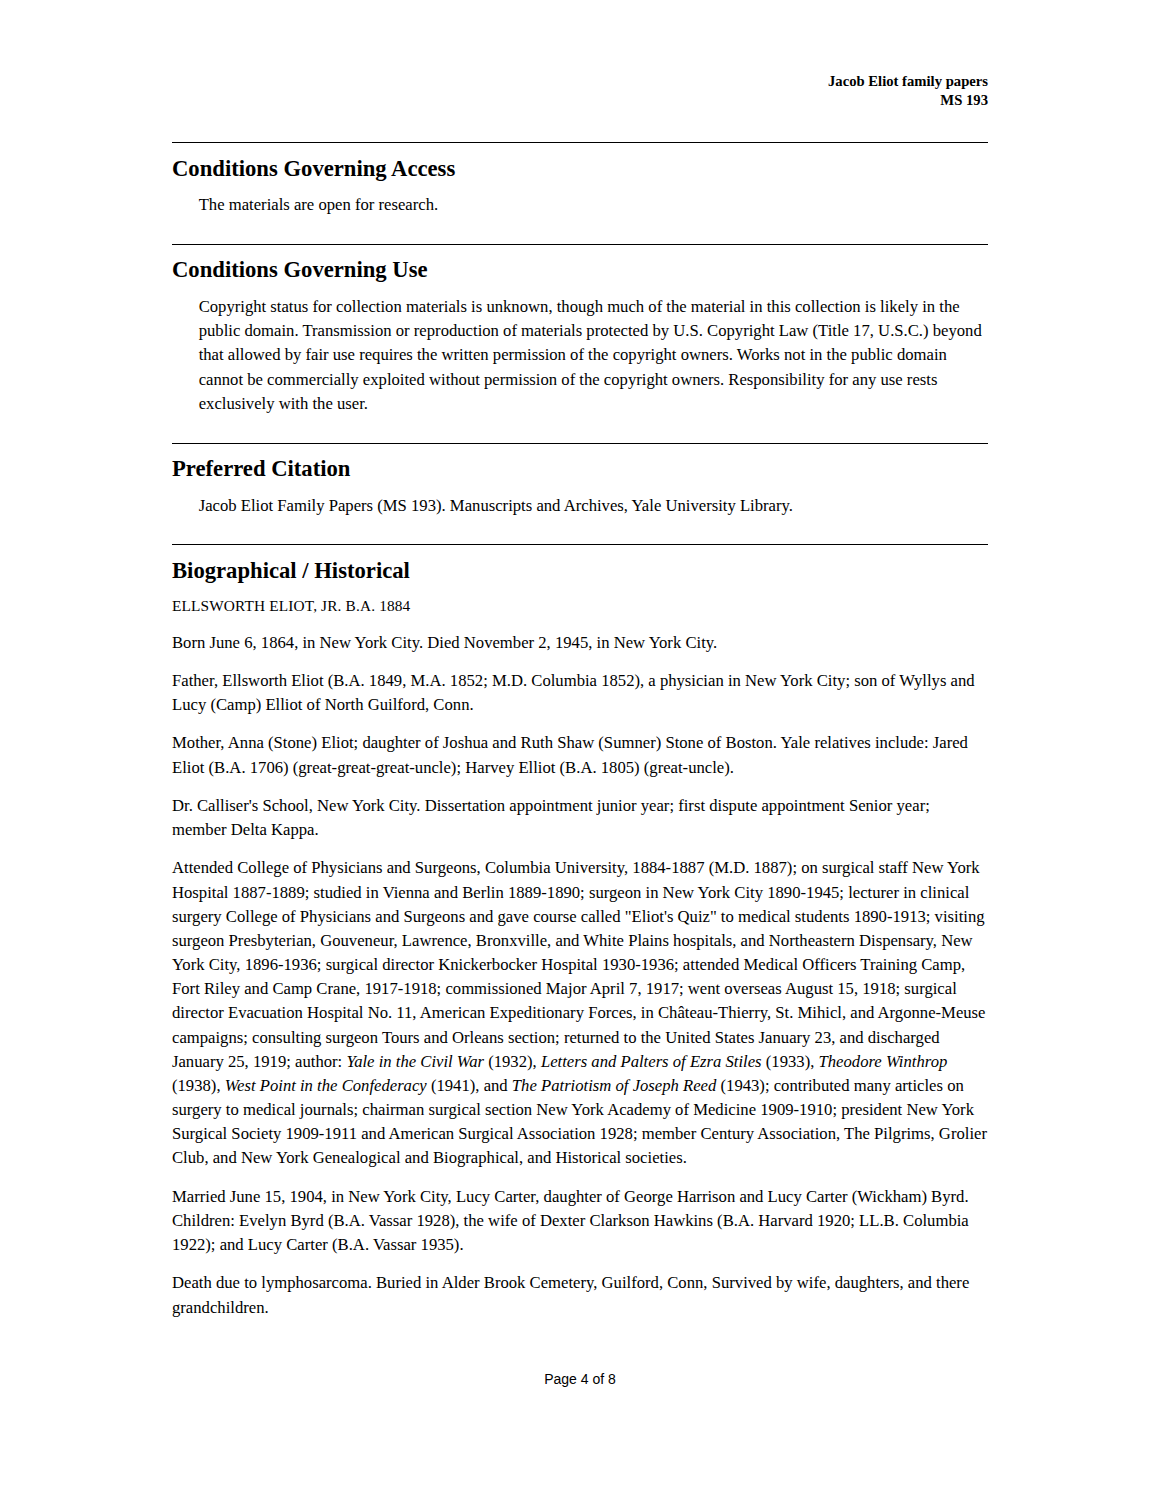Jacob Eliot family papers
MS 193
Conditions Governing Access
The materials are open for research.
Conditions Governing Use
Copyright status for collection materials is unknown, though much of the material in this collection is likely in the public domain. Transmission or reproduction of materials protected by U.S. Copyright Law (Title 17, U.S.C.) beyond that allowed by fair use requires the written permission of the copyright owners. Works not in the public domain cannot be commercially exploited without permission of the copyright owners. Responsibility for any use rests exclusively with the user.
Preferred Citation
Jacob Eliot Family Papers (MS 193). Manuscripts and Archives, Yale University Library.
Biographical / Historical
ELLSWORTH ELIOT, JR. B.A. 1884
Born June 6, 1864, in New York City. Died November 2, 1945, in New York City.
Father, Ellsworth Eliot (B.A. 1849, M.A. 1852; M.D. Columbia 1852), a physician in New York City; son of Wyllys and Lucy (Camp) Elliot of North Guilford, Conn.
Mother, Anna (Stone) Eliot; daughter of Joshua and Ruth Shaw (Sumner) Stone of Boston. Yale relatives include: Jared Eliot (B.A. 1706) (great-great-great-uncle); Harvey Elliot (B.A. 1805) (great-uncle).
Dr. Calliser's School, New York City. Dissertation appointment junior year; first dispute appointment Senior year; member Delta Kappa.
Attended College of Physicians and Surgeons, Columbia University, 1884-1887 (M.D. 1887); on surgical staff New York Hospital 1887-1889; studied in Vienna and Berlin 1889-1890; surgeon in New York City 1890-1945; lecturer in clinical surgery College of Physicians and Surgeons and gave course called "Eliot's Quiz" to medical students 1890-1913; visiting surgeon Presbyterian, Gouveneur, Lawrence, Bronxville, and White Plains hospitals, and Northeastern Dispensary, New York City, 1896-1936; surgical director Knickerbocker Hospital 1930-1936; attended Medical Officers Training Camp, Fort Riley and Camp Crane, 1917-1918; commissioned Major April 7, 1917; went overseas August 15, 1918; surgical director Evacuation Hospital No. 11, American Expeditionary Forces, in Château-Thierry, St. Mihicl, and Argonne-Meuse campaigns; consulting surgeon Tours and Orleans section; returned to the United States January 23, and discharged January 25, 1919; author: Yale in the Civil War (1932), Letters and Palters of Ezra Stiles (1933), Theodore Winthrop (1938), West Point in the Confederacy (1941), and The Patriotism of Joseph Reed (1943); contributed many articles on surgery to medical journals; chairman surgical section New York Academy of Medicine 1909-1910; president New York Surgical Society 1909-1911 and American Surgical Association 1928; member Century Association, The Pilgrims, Grolier Club, and New York Genealogical and Biographical, and Historical societies.
Married June 15, 1904, in New York City, Lucy Carter, daughter of George Harrison and Lucy Carter (Wickham) Byrd. Children: Evelyn Byrd (B.A. Vassar 1928), the wife of Dexter Clarkson Hawkins (B.A. Harvard 1920; LL.B. Columbia 1922); and Lucy Carter (B.A. Vassar 1935).
Death due to lymphosarcoma. Buried in Alder Brook Cemetery, Guilford, Conn, Survived by wife, daughters, and there grandchildren.
Page 4 of 8